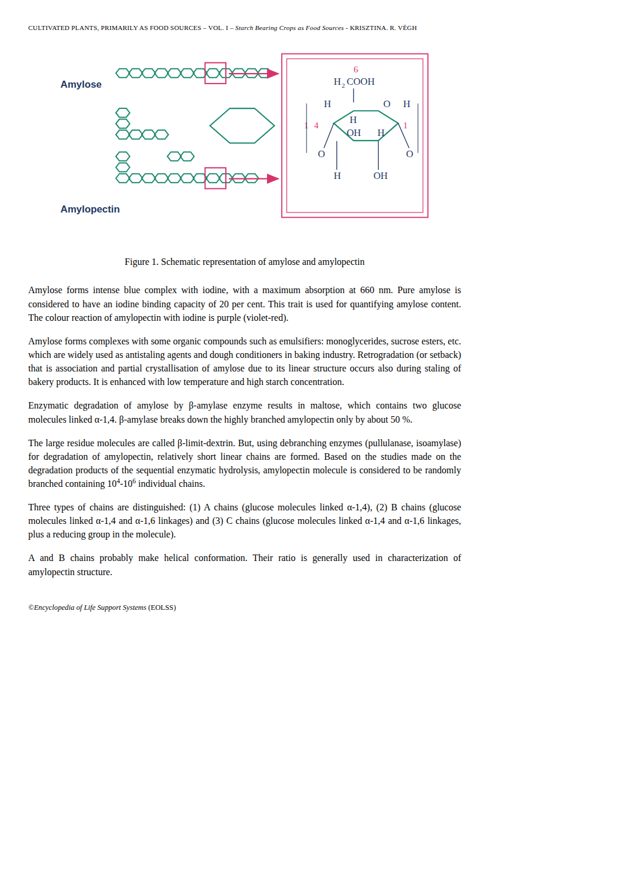CULTIVATED PLANTS, PRIMARILY AS FOOD SOURCES – Vol. I – Starch Bearing Crops as Food Sources - Krisztina. R. Végh
Amylose Amylopectin 6 H 2 COOH H O H H OH H 4 1 1 O O H OH
Figure 1. Schematic representation of amylose and amylopectin
Amylose forms intense blue complex with iodine, with a maximum absorption at 660 nm. Pure amylose is considered to have an iodine binding capacity of 20 per cent. This trait is used for quantifying amylose content. The colour reaction of amylopectin with iodine is purple (violet-red).
Amylose forms complexes with some organic compounds such as emulsifiers: monoglycerides, sucrose esters, etc. which are widely used as antistaling agents and dough conditioners in baking industry. Retrogradation (or setback) that is association and partial crystallisation of amylose due to its linear structure occurs also during staling of bakery products. It is enhanced with low temperature and high starch concentration.
Enzymatic degradation of amylose by β-amylase enzyme results in maltose, which contains two glucose molecules linked α-1,4. β-amylase breaks down the highly branched amylopectin only by about 50 %.
The large residue molecules are called β-limit-dextrin. But, using debranching enzymes (pullulanase, isoamylase) for degradation of amylopectin, relatively short linear chains are formed. Based on the studies made on the degradation products of the sequential enzymatic hydrolysis, amylopectin molecule is considered to be randomly branched containing 104-106 individual chains.
Three types of chains are distinguished: (1) A chains (glucose molecules linked α-1,4), (2) B chains (glucose molecules linked α-1,4 and α-1,6 linkages) and (3) C chains (glucose molecules linked α-1,4 and α-1,6 linkages, plus a reducing group in the molecule).
A and B chains probably make helical conformation. Their ratio is generally used in characterization of amylopectin structure.
©Encyclopedia of Life Support Systems (EOLSS)